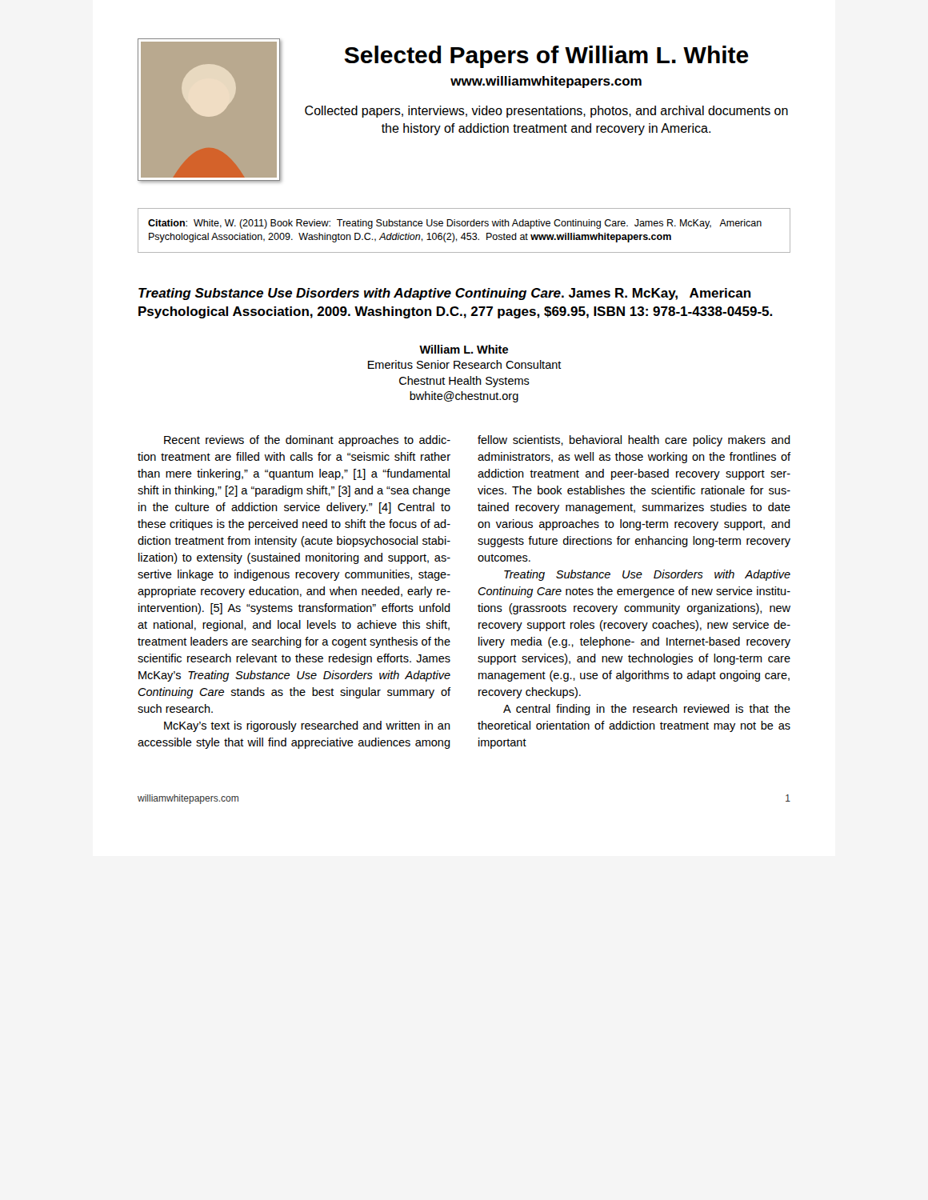Selected Papers of William L. White
www.williamwhitepapers.com
Collected papers, interviews, video presentations, photos, and archival documents on the history of addiction treatment and recovery in America.
Citation: White, W. (2011) Book Review: Treating Substance Use Disorders with Adaptive Continuing Care. James R. McKay, American Psychological Association, 2009. Washington D.C., Addiction, 106(2), 453. Posted at www.williamwhitepapers.com
Treating Substance Use Disorders with Adaptive Continuing Care. James R. McKay, American Psychological Association, 2009. Washington D.C., 277 pages, $69.95, ISBN 13: 978-1-4338-0459-5.
William L. White
Emeritus Senior Research Consultant
Chestnut Health Systems
bwhite@chestnut.org
Recent reviews of the dominant approaches to addiction treatment are filled with calls for a “seismic shift rather than mere tinkering,” a “quantum leap,” [1] a “fundamental shift in thinking,” [2] a “paradigm shift,” [3] and a “sea change in the culture of addiction service delivery.” [4] Central to these critiques is the perceived need to shift the focus of addiction treatment from intensity (acute biopsychosocial stabilization) to extensity (sustained monitoring and support, assertive linkage to indigenous recovery communities, stage-appropriate recovery education, and when needed, early re-intervention). [5] As “systems transformation” efforts unfold at national, regional, and local levels to achieve this shift, treatment leaders are searching for a cogent synthesis of the scientific research relevant to these redesign efforts. James McKay’s Treating Substance Use Disorders with Adaptive Continuing Care stands as the best singular summary of such research.
McKay’s text is rigorously researched and written in an accessible style that will find appreciative audiences among fellow scientists, behavioral health care policy makers and administrators, as well as those working on the frontlines of addiction treatment and peer-based recovery support services. The book establishes the scientific rationale for sustained recovery management, summarizes studies to date on various approaches to long-term recovery support, and suggests future directions for enhancing long-term recovery outcomes.
Treating Substance Use Disorders with Adaptive Continuing Care notes the emergence of new service institutions (grassroots recovery community organizations), new recovery support roles (recovery coaches), new service delivery media (e.g., telephone- and Internet-based recovery support services), and new technologies of long-term care management (e.g., use of algorithms to adapt ongoing care, recovery checkups).
A central finding in the research reviewed is that the theoretical orientation of addiction treatment may not be as important
williamwhitepapers.com 1